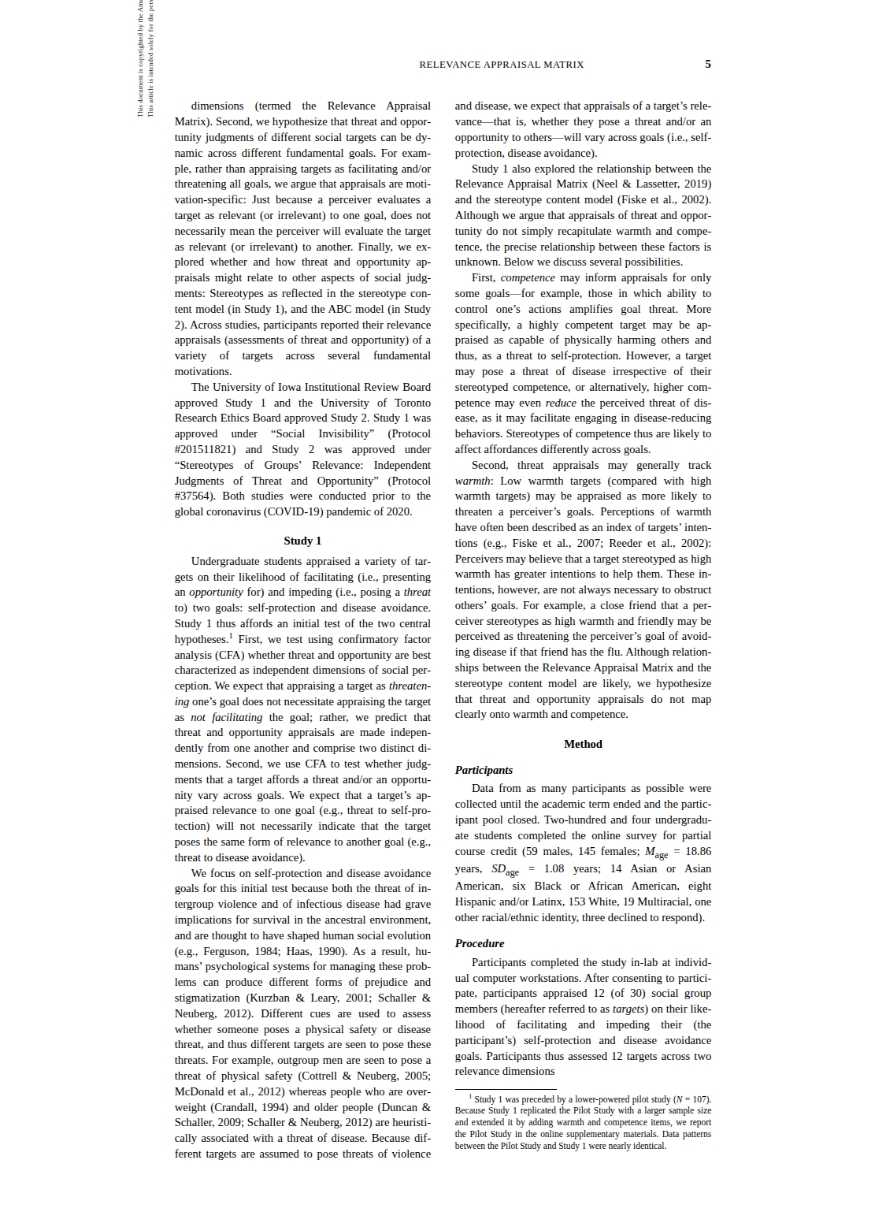Relevance Appraisal Matrix 5
This document is copyrighted by the American Psychological Association or one of its allied publishers.
This article is intended solely for the personal use of the individual user and is not to be disseminated broadly.
dimensions (termed the Relevance Appraisal Matrix). Second, we hypothesize that threat and opportunity judgments of different social targets can be dynamic across different fundamental goals. For example, rather than appraising targets as facilitating and/or threatening all goals, we argue that appraisals are motivation-specific: Just because a perceiver evaluates a target as relevant (or irrelevant) to one goal, does not necessarily mean the perceiver will evaluate the target as relevant (or irrelevant) to another. Finally, we explored whether and how threat and opportunity appraisals might relate to other aspects of social judgments: Stereotypes as reflected in the stereotype content model (in Study 1), and the ABC model (in Study 2). Across studies, participants reported their relevance appraisals (assessments of threat and opportunity) of a variety of targets across several fundamental motivations.
The University of Iowa Institutional Review Board approved Study 1 and the University of Toronto Research Ethics Board approved Study 2. Study 1 was approved under “Social Invisibility” (Protocol #201511821) and Study 2 was approved under “Stereotypes of Groups’ Relevance: Independent Judgments of Threat and Opportunity” (Protocol #37564). Both studies were conducted prior to the global coronavirus (COVID-19) pandemic of 2020.
Study 1
Undergraduate students appraised a variety of targets on their likelihood of facilitating (i.e., presenting an opportunity for) and impeding (i.e., posing a threat to) two goals: self-protection and disease avoidance. Study 1 thus affords an initial test of the two central hypotheses.1 First, we test using confirmatory factor analysis (CFA) whether threat and opportunity are best characterized as independent dimensions of social perception. We expect that appraising a target as threatening one’s goal does not necessitate appraising the target as not facilitating the goal; rather, we predict that threat and opportunity appraisals are made independently from one another and comprise two distinct dimensions. Second, we use CFA to test whether judgments that a target affords a threat and/or an opportunity vary across goals. We expect that a target’s appraised relevance to one goal (e.g., threat to self-protection) will not necessarily indicate that the target poses the same form of relevance to another goal (e.g., threat to disease avoidance).
We focus on self-protection and disease avoidance goals for this initial test because both the threat of intergroup violence and of infectious disease had grave implications for survival in the ancestral environment, and are thought to have shaped human social evolution (e.g., Ferguson, 1984; Haas, 1990). As a result, humans’ psychological systems for managing these problems can produce different forms of prejudice and stigmatization (Kurzban & Leary, 2001; Schaller & Neuberg, 2012). Different cues are used to assess whether someone poses a physical safety or disease threat, and thus different targets are seen to pose these threats. For example, outgroup men are seen to pose a threat of physical safety (Cottrell & Neuberg, 2005; McDonald et al., 2012) whereas people who are overweight (Crandall, 1994) and older people (Duncan & Schaller, 2009; Schaller & Neuberg, 2012) are heuristically associated with a threat of disease. Because different targets are assumed to pose threats of violence and disease, we expect that appraisals of a target’s relevance—that is, whether they pose a threat and/or an opportunity to others—will vary across goals (i.e., self-protection, disease avoidance).
Study 1 also explored the relationship between the Relevance Appraisal Matrix (Neel & Lassetter, 2019) and the stereotype content model (Fiske et al., 2002). Although we argue that appraisals of threat and opportunity do not simply recapitulate warmth and competence, the precise relationship between these factors is unknown. Below we discuss several possibilities.
First, competence may inform appraisals for only some goals—for example, those in which ability to control one’s actions amplifies goal threat. More specifically, a highly competent target may be appraised as capable of physically harming others and thus, as a threat to self-protection. However, a target may pose a threat of disease irrespective of their stereotyped competence, or alternatively, higher competence may even reduce the perceived threat of disease, as it may facilitate engaging in disease-reducing behaviors. Stereotypes of competence thus are likely to affect affordances differently across goals.
Second, threat appraisals may generally track warmth: Low warmth targets (compared with high warmth targets) may be appraised as more likely to threaten a perceiver’s goals. Perceptions of warmth have often been described as an index of targets’ intentions (e.g., Fiske et al., 2007; Reeder et al., 2002): Perceivers may believe that a target stereotyped as high warmth has greater intentions to help them. These intentions, however, are not always necessary to obstruct others’ goals. For example, a close friend that a perceiver stereotypes as high warmth and friendly may be perceived as threatening the perceiver’s goal of avoiding disease if that friend has the flu. Although relationships between the Relevance Appraisal Matrix and the stereotype content model are likely, we hypothesize that threat and opportunity appraisals do not map clearly onto warmth and competence.
Method
Participants
Data from as many participants as possible were collected until the academic term ended and the participant pool closed. Two-hundred and four undergraduate students completed the online survey for partial course credit (59 males, 145 females; Mage = 18.86 years, SDage = 1.08 years; 14 Asian or Asian American, six Black or African American, eight Hispanic and/or Latinx, 153 White, 19 Multiracial, one other racial/ethnic identity, three declined to respond).
Procedure
Participants completed the study in-lab at individual computer workstations. After consenting to participate, participants appraised 12 (of 30) social group members (hereafter referred to as targets) on their likelihood of facilitating and impeding their (the participant’s) self-protection and disease avoidance goals. Participants thus assessed 12 targets across two relevance dimensions
1 Study 1 was preceded by a lower-powered pilot study (N = 107). Because Study 1 replicated the Pilot Study with a larger sample size and extended it by adding warmth and competence items, we report the Pilot Study in the online supplementary materials. Data patterns between the Pilot Study and Study 1 were nearly identical.